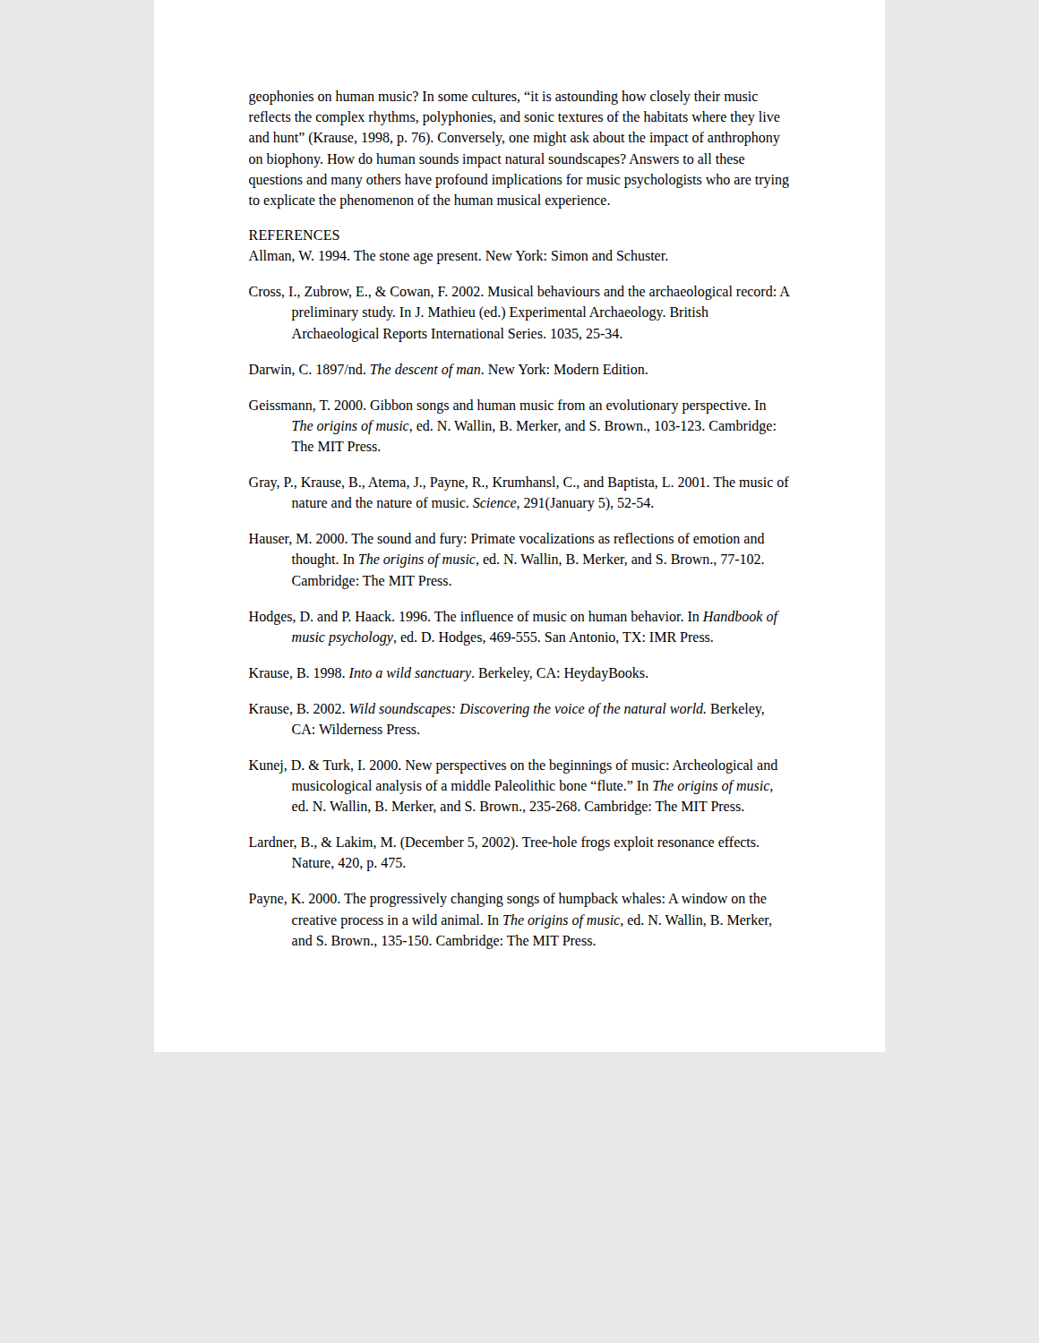geophonies on human music? In some cultures, “it is astounding how closely their music reflects the complex rhythms, polyphonies, and sonic textures of the habitats where they live and hunt” (Krause, 1998, p. 76). Conversely, one might ask about the impact of anthrophony on biophony. How do human sounds impact natural soundscapes? Answers to all these questions and many others have profound implications for music psychologists who are trying to explicate the phenomenon of the human musical experience.
REFERENCES
Allman, W. 1994. The stone age present. New York: Simon and Schuster.
Cross, I., Zubrow, E., & Cowan, F. 2002. Musical behaviours and the archaeological record: A preliminary study. In J. Mathieu (ed.) Experimental Archaeology. British Archaeological Reports International Series. 1035, 25-34.
Darwin, C. 1897/nd. The descent of man. New York: Modern Edition.
Geissmann, T. 2000. Gibbon songs and human music from an evolutionary perspective. In The origins of music, ed. N. Wallin, B. Merker, and S. Brown., 103-123. Cambridge: The MIT Press.
Gray, P., Krause, B., Atema, J., Payne, R., Krumhansl, C., and Baptista, L. 2001. The music of nature and the nature of music. Science, 291(January 5), 52-54.
Hauser, M. 2000. The sound and fury: Primate vocalizations as reflections of emotion and thought. In The origins of music, ed. N. Wallin, B. Merker, and S. Brown., 77-102. Cambridge: The MIT Press.
Hodges, D. and P. Haack. 1996. The influence of music on human behavior. In Handbook of music psychology, ed. D. Hodges, 469-555. San Antonio, TX: IMR Press.
Krause, B. 1998. Into a wild sanctuary. Berkeley, CA: HeydayBooks.
Krause, B. 2002. Wild soundscapes: Discovering the voice of the natural world. Berkeley, CA: Wilderness Press.
Kunej, D. & Turk, I. 2000. New perspectives on the beginnings of music: Archeological and musicological analysis of a middle Paleolithic bone “flute.” In The origins of music, ed. N. Wallin, B. Merker, and S. Brown., 235-268. Cambridge: The MIT Press.
Lardner, B., & Lakim, M. (December 5, 2002). Tree-hole frogs exploit resonance effects. Nature, 420, p. 475.
Payne, K. 2000. The progressively changing songs of humpback whales: A window on the creative process in a wild animal. In The origins of music, ed. N. Wallin, B. Merker, and S. Brown., 135-150. Cambridge: The MIT Press.